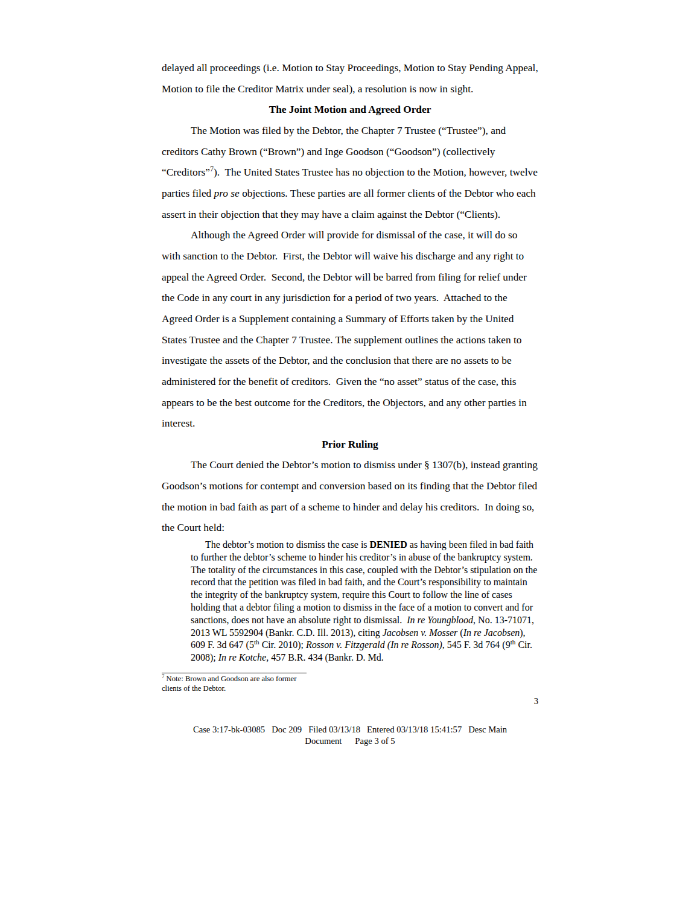delayed all proceedings (i.e. Motion to Stay Proceedings, Motion to Stay Pending Appeal, Motion to file the Creditor Matrix under seal), a resolution is now in sight.
The Joint Motion and Agreed Order
The Motion was filed by the Debtor, the Chapter 7 Trustee (“Trustee”), and creditors Cathy Brown (“Brown”) and Inge Goodson (“Goodson”) (collectively “Creditors”7). The United States Trustee has no objection to the Motion, however, twelve parties filed pro se objections. These parties are all former clients of the Debtor who each assert in their objection that they may have a claim against the Debtor (“Clients).
Although the Agreed Order will provide for dismissal of the case, it will do so with sanction to the Debtor. First, the Debtor will waive his discharge and any right to appeal the Agreed Order. Second, the Debtor will be barred from filing for relief under the Code in any court in any jurisdiction for a period of two years. Attached to the Agreed Order is a Supplement containing a Summary of Efforts taken by the United States Trustee and the Chapter 7 Trustee. The supplement outlines the actions taken to investigate the assets of the Debtor, and the conclusion that there are no assets to be administered for the benefit of creditors. Given the “no asset” status of the case, this appears to be the best outcome for the Creditors, the Objectors, and any other parties in interest.
Prior Ruling
The Court denied the Debtor’s motion to dismiss under § 1307(b), instead granting Goodson’s motions for contempt and conversion based on its finding that the Debtor filed the motion in bad faith as part of a scheme to hinder and delay his creditors. In doing so, the Court held:
The debtor’s motion to dismiss the case is DENIED as having been filed in bad faith to further the debtor’s scheme to hinder his creditor’s in abuse of the bankruptcy system. The totality of the circumstances in this case, coupled with the Debtor’s stipulation on the record that the petition was filed in bad faith, and the Court’s responsibility to maintain the integrity of the bankruptcy system, require this Court to follow the line of cases holding that a debtor filing a motion to dismiss in the face of a motion to convert and for sanctions, does not have an absolute right to dismissal. In re Youngblood, No. 13-71071, 2013 WL 5592904 (Bankr. C.D. Ill. 2013), citing Jacobsen v. Mosser (In re Jacobsen), 609 F. 3d 647 (5th Cir. 2010); Rosson v. Fitzgerald (In re Rosson), 545 F. 3d 764 (9th Cir. 2008); In re Kotche, 457 B.R. 434 (Bankr. D. Md.
7 Note: Brown and Goodson are also former clients of the Debtor.
3
Case 3:17-bk-03085 Doc 209 Filed 03/13/18 Entered 03/13/18 15:41:57 Desc Main
Document Page 3 of 5